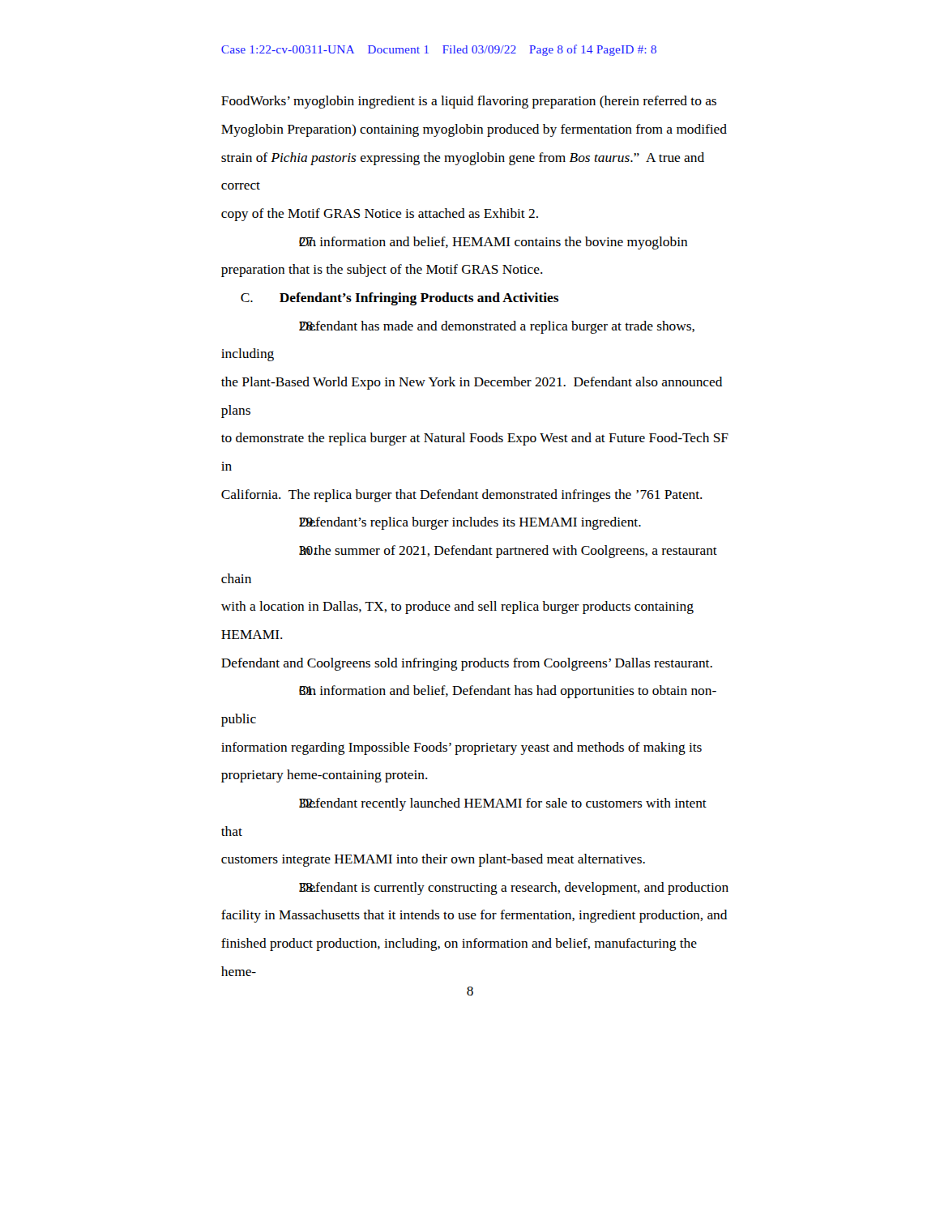Case 1:22-cv-00311-UNA Document 1 Filed 03/09/22 Page 8 of 14 PageID #: 8
FoodWorks’ myoglobin ingredient is a liquid flavoring preparation (herein referred to as
Myoglobin Preparation) containing myoglobin produced by fermentation from a modified
strain of Pichia pastoris expressing the myoglobin gene from Bos taurus.” A true and correct
copy of the Motif GRAS Notice is attached as Exhibit 2.
27. On information and belief, HEMAMI contains the bovine myoglobin
preparation that is the subject of the Motif GRAS Notice.
C. Defendant’s Infringing Products and Activities
28. Defendant has made and demonstrated a replica burger at trade shows, including
the Plant-Based World Expo in New York in December 2021. Defendant also announced plans
to demonstrate the replica burger at Natural Foods Expo West and at Future Food-Tech SF in
California. The replica burger that Defendant demonstrated infringes the ’761 Patent.
29. Defendant’s replica burger includes its HEMAMI ingredient.
30. In the summer of 2021, Defendant partnered with Coolgreens, a restaurant chain
with a location in Dallas, TX, to produce and sell replica burger products containing HEMAMI.
Defendant and Coolgreens sold infringing products from Coolgreens’ Dallas restaurant.
31. On information and belief, Defendant has had opportunities to obtain non-public
information regarding Impossible Foods’ proprietary yeast and methods of making its
proprietary heme-containing protein.
32. Defendant recently launched HEMAMI for sale to customers with intent that
customers integrate HEMAMI into their own plant-based meat alternatives.
33. Defendant is currently constructing a research, development, and production
facility in Massachusetts that it intends to use for fermentation, ingredient production, and
finished product production, including, on information and belief, manufacturing the heme-
8